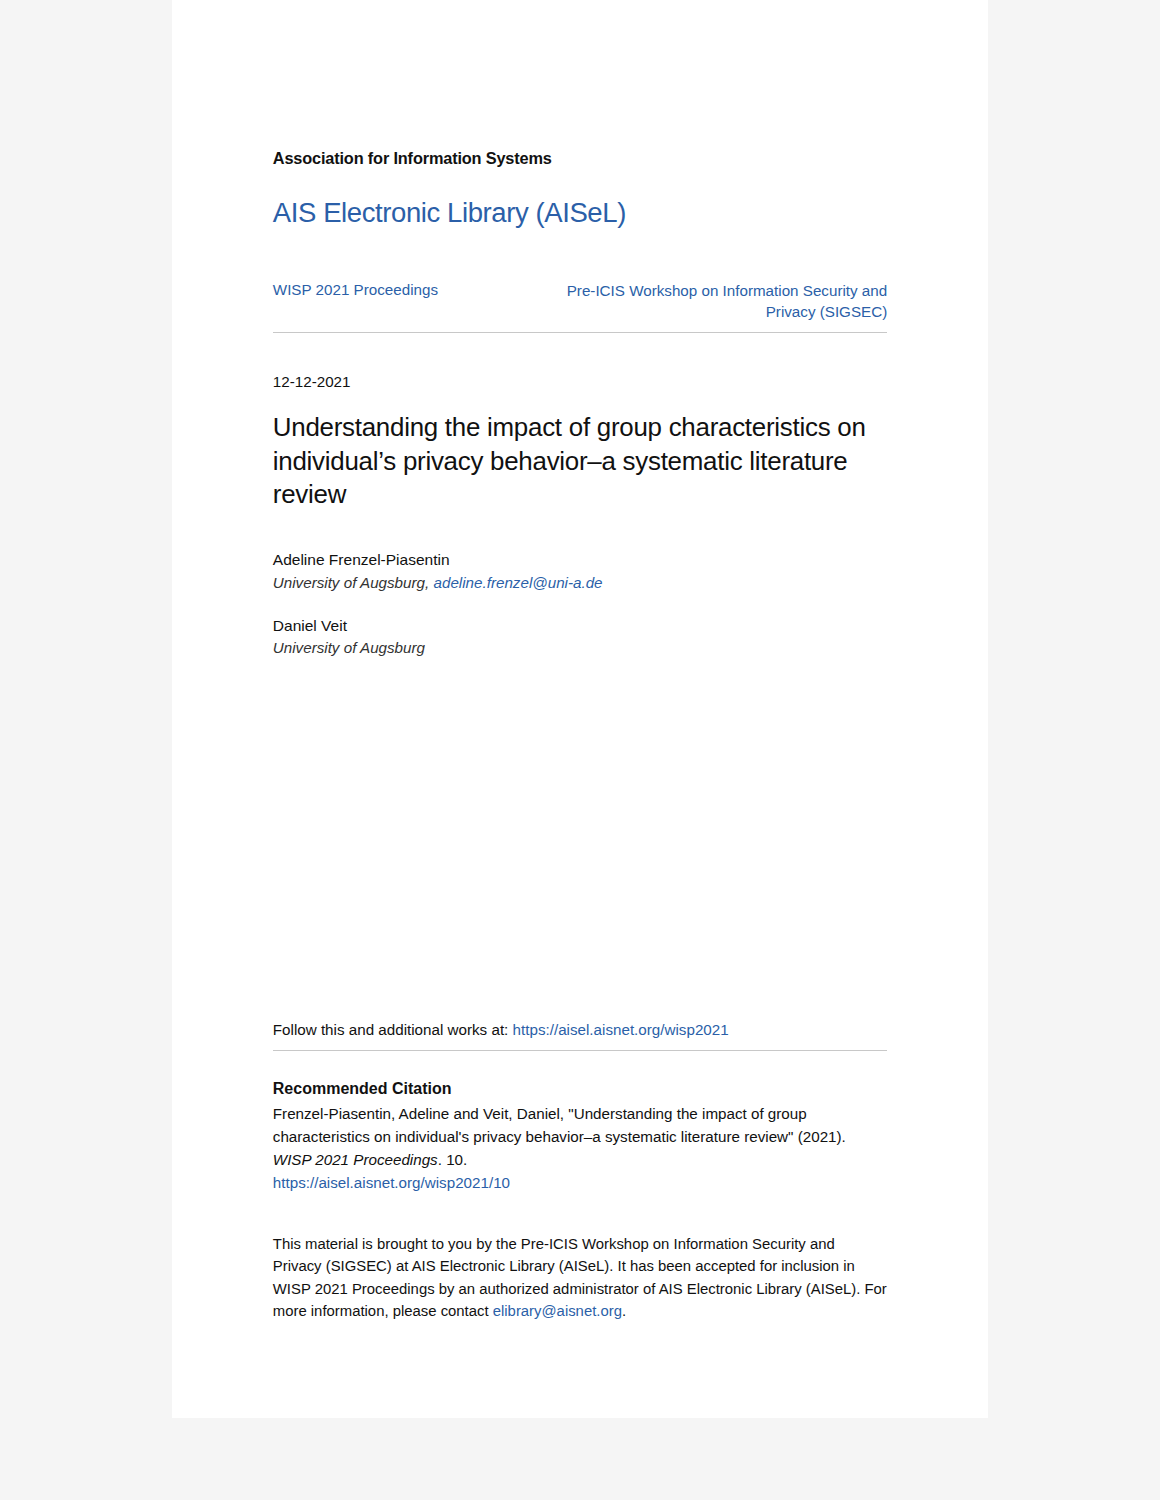Association for Information Systems
AIS Electronic Library (AISeL)
WISP 2021 Proceedings
Pre-ICIS Workshop on Information Security and Privacy (SIGSEC)
12-12-2021
Understanding the impact of group characteristics on individual’s privacy behavior–a systematic literature review
Adeline Frenzel-Piasentin
University of Augsburg, adeline.frenzel@uni-a.de
Daniel Veit
University of Augsburg
Follow this and additional works at: https://aisel.aisnet.org/wisp2021
Recommended Citation
Frenzel-Piasentin, Adeline and Veit, Daniel, "Understanding the impact of group characteristics on individual's privacy behavior–a systematic literature review" (2021). WISP 2021 Proceedings. 10.
https://aisel.aisnet.org/wisp2021/10
This material is brought to you by the Pre-ICIS Workshop on Information Security and Privacy (SIGSEC) at AIS Electronic Library (AISeL). It has been accepted for inclusion in WISP 2021 Proceedings by an authorized administrator of AIS Electronic Library (AISeL). For more information, please contact elibrary@aisnet.org.